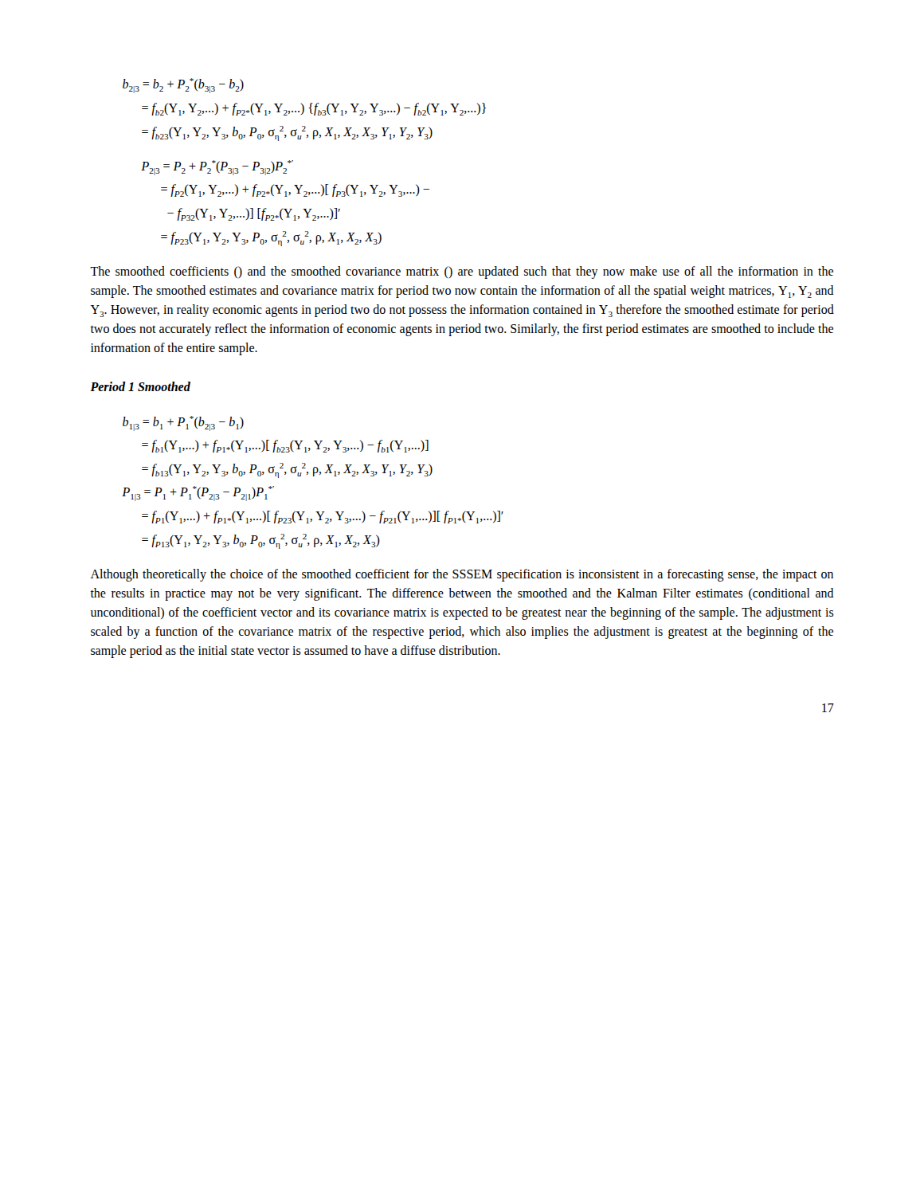b2|3 = b2 + P2*(b3|3 − b2)
= fb2(Υ1, Υ2,...) + fP2*(Υ1, Υ2,...) {fb3(Υ1, Υ2, Υ3,...) − fb2(Υ1, Υ2,...)}
= fb23(Υ1, Υ2, Υ3, b0, P0, ση2, σu2, ρ, X1, X2, X3, Y1, Y2, Y3)
P2|3 = P2 + P2*(P3|3 − P3|2)P2*′
= fP2(Υ1, Υ2,...) + fP2*(Υ1, Υ2,...)[ fP3(Υ1, Υ2, Υ3,...) −
− fP32(Υ1, Υ2,...)] [fP2*(Υ1, Υ2,...)]′
= fP23(Υ1, Υ2, Υ3, P0, ση2, σu2, ρ, X1, X2, X3)
The smoothed coefficients () and the smoothed covariance matrix () are updated such that they now make use of all the information in the sample. The smoothed estimates and covariance matrix for period two now contain the information of all the spatial weight matrices, Υ1, Υ2 and Υ3. However, in reality economic agents in period two do not possess the information contained in Υ3 therefore the smoothed estimate for period two does not accurately reflect the information of economic agents in period two. Similarly, the first period estimates are smoothed to include the information of the entire sample.
Period 1 Smoothed
b1|3 = b1 + P1*(b2|3 − b1)
= fb1(Υ1,...) + fP1*(Υ1,...)[ fb23(Υ1, Υ2, Υ3,...) − fb1(Υ1,...)]
= fb13(Υ1, Υ2, Υ3, b0, P0, ση2, σu2, ρ, X1, X2, X3, Y1, Y2, Y3)
P1|3 = P1 + P1*(P2|3 − P2|1)P1*′
= fP1(Υ1,...) + fP1*(Υ1,...)[ fP23(Υ1, Υ2, Υ3,...) − fP21(Υ1,...)][ fP1*(Υ1,...)]′
= fP13(Υ1, Υ2, Υ3, b0, P0, ση2, σu2, ρ, X1, X2, X3)
Although theoretically the choice of the smoothed coefficient for the SSSEM specification is inconsistent in a forecasting sense, the impact on the results in practice may not be very significant. The difference between the smoothed and the Kalman Filter estimates (conditional and unconditional) of the coefficient vector and its covariance matrix is expected to be greatest near the beginning of the sample. The adjustment is scaled by a function of the covariance matrix of the respective period, which also implies the adjustment is greatest at the beginning of the sample period as the initial state vector is assumed to have a diffuse distribution.
17